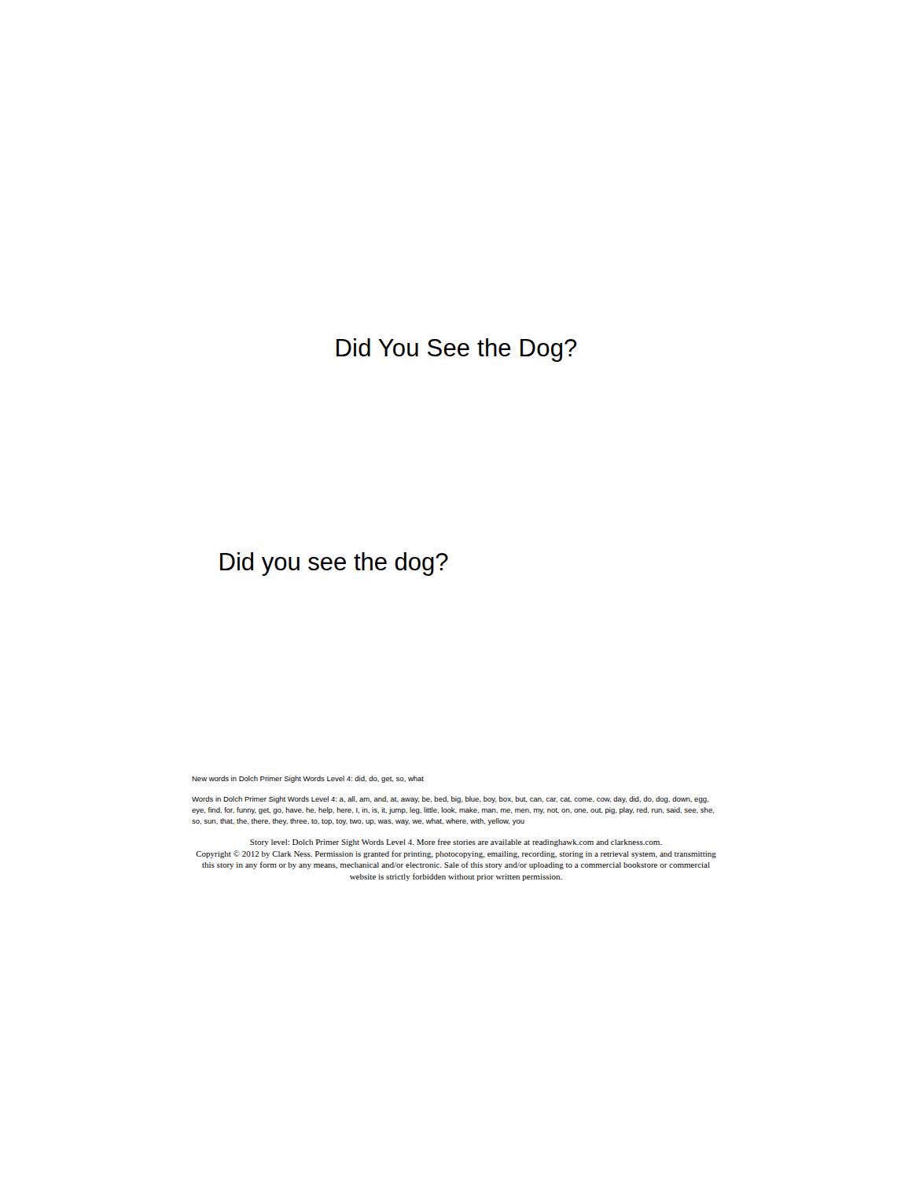Did You See the Dog?
Did you see the dog?
New words in Dolch Primer Sight Words Level 4: did, do, get, so, what
Words in Dolch Primer Sight Words Level 4: a, all, am, and, at, away, be, bed, big, blue, boy, box, but, can, car, cat, come, cow, day, did, do, dog, down, egg, eye, find, for, funny, get, go, have, he, help, here, I, in, is, it, jump, leg, little, look, make, man, me, men, my, not, on, one, out, pig, play, red, run, said, see, she, so, sun, that, the, there, they, three, to, top, toy, two, up, was, way, we, what, where, with, yellow, you
Story level: Dolch Primer Sight Words Level 4. More free stories are available at readinghawk.com and clarkness.com.
Copyright © 2012 by Clark Ness. Permission is granted for printing, photocopying, emailing, recording, storing in a retrieval system, and transmitting this story in any form or by any means, mechanical and/or electronic. Sale of this story and/or uploading to a commercial bookstore or commercial website is strictly forbidden without prior written permission.